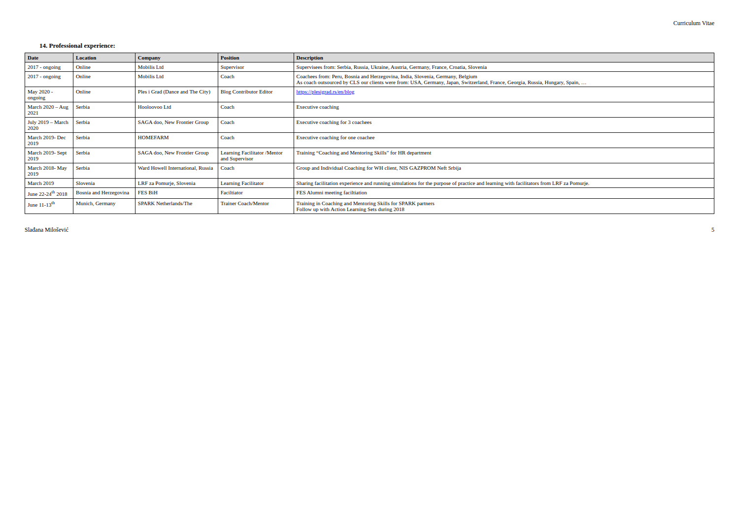Curriculum Vitae
14. Professional experience:
| Date | Location | Company | Position | Description |
| --- | --- | --- | --- | --- |
| 2017 - ongoing | Online | Mobilis Ltd | Supervisor | Supervisees from: Serbia, Russia, Ukraine, Austria, Germany, France, Croatia, Slovenia |
| 2017 - ongoing | Online | Mobilis Ltd | Coach | Coachees from: Peru, Bosnia and Herzegovina, India, Slovenia, Germany, Belgium As coach outsourced by CLS our clients were from: USA, Germany, Japan, Switzerland, France, Georgia, Russia, Hungary, Spain, … |
| May 2020 - ongoing | Online | Ples i Grad (Dance and The City) | Blog Contributor Editor | https://plesigrad.rs/en/blog |
| March 2020 – Aug 2021 | Serbia | Hooloovoo Ltd | Coach | Executive coaching |
| July 2019 – March 2020 | Serbia | SAGA doo, New Frontier Group | Coach | Executive coaching for 3 coachees |
| March 2019- Dec 2019 | Serbia | HOMEFARM | Coach | Executive coaching for one coachee |
| March 2019- Sept 2019 | Serbia | SAGA doo, New Frontier Group | Learning Facilitator /Mentor and Supervisor | Training “Coaching and Mentoring Skills” for HR department |
| March 2018- May 2019 | Serbia | Ward Howell International, Russia | Coach | Group and Individual Coaching for WH client, NIS GAZPROM Neft Srbija |
| March 2019 | Slovenia | LRF za Pomurje, Slovenia | Learning Facilitator | Sharing facilitation experience and running simulations for the purpose of practice and learning with facilitators from LRF za Pomurje. |
| June 22-24 th 2018 | Bosnia and Herzegovina | FES BiH | Faciltiator | FES Alumni meeting faciltiation |
| June 11-13 th | Munich, Germany | SPARK Netherlands/The | Trainer Coach/Mentor | Training in Coaching and Mentoring Skills for SPARK partners Follow up with Action Learning Sets during 2018 |
Slađana Milošević 5